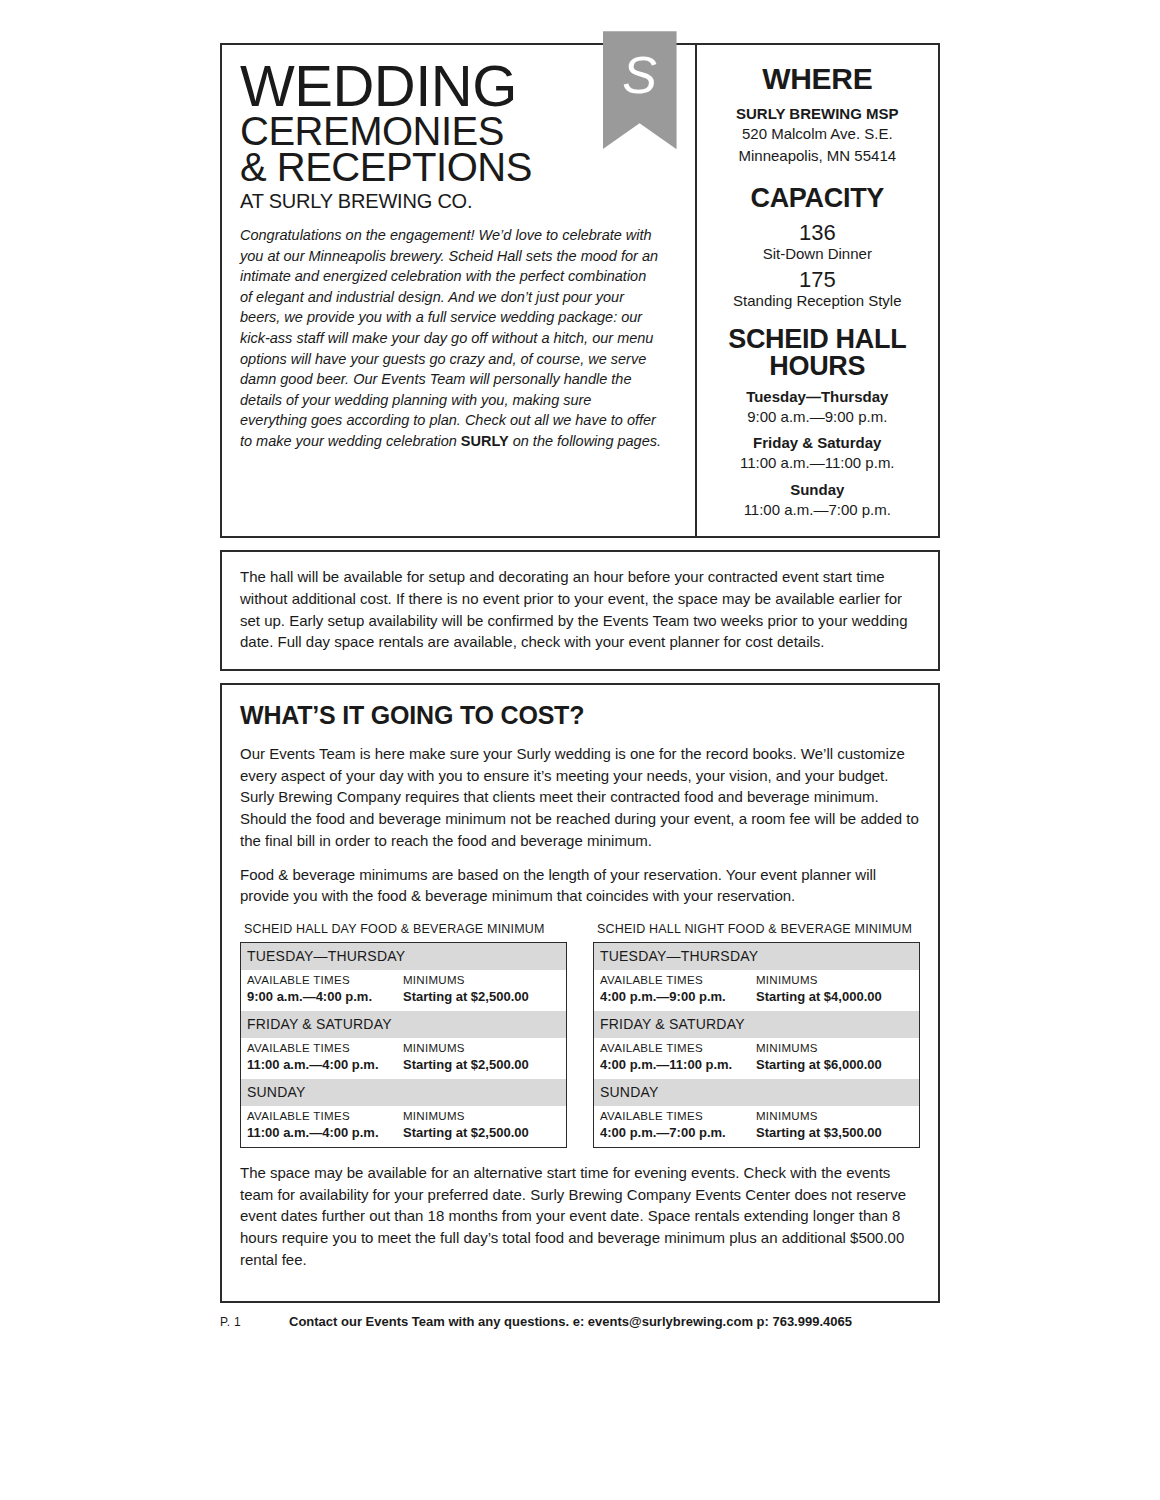S
WEDDING CEREMONIES & RECEPTIONS
AT SURLY BREWING CO.
Congratulations on the engagement! We’d love to celebrate with you at our Minneapolis brewery. Scheid Hall sets the mood for an intimate and energized celebration with the perfect combination of elegant and industrial design. And we don’t just pour your beers, we provide you with a full service wedding package: our kick-ass staff will make your day go off without a hitch, our menu options will have your guests go crazy and, of course, we serve damn good beer. Our Events Team will personally handle the details of your wedding planning with you, making sure everything goes according to plan. Check out all we have to offer to make your wedding celebration SURLY on the following pages.
WHERE
SURLY BREWING MSP
520 Malcolm Ave. S.E.
Minneapolis, MN 55414
CAPACITY
136
Sit-Down Dinner
175
Standing Reception Style
SCHEID HALL
HOURS
Tuesday—Thursday
9:00 a.m.—9:00 p.m.
Friday & Saturday
11:00 a.m.—11:00 p.m.
Sunday
11:00 a.m.—7:00 p.m.
The hall will be available for setup and decorating an hour before your contracted event start time without additional cost. If there is no event prior to your event, the space may be available earlier for set up. Early setup availability will be confirmed by the Events Team two weeks prior to your wedding date. Full day space rentals are available, check with your event planner for cost details.
WHAT’S IT GOING TO COST?
Our Events Team is here make sure your Surly wedding is one for the record books. We’ll customize every aspect of your day with you to ensure it’s meeting your needs, your vision, and your budget. Surly Brewing Company requires that clients meet their contracted food and beverage minimum. Should the food and beverage minimum not be reached during your event, a room fee will be added to the final bill in order to reach the food and beverage minimum.
Food & beverage minimums are based on the length of your reservation. Your event planner will provide you with the food & beverage minimum that coincides with your reservation.
SCHEID HALL DAY FOOD & BEVERAGE MINIMUM
| TUESDAY—THURSDAY |
| AVAILABLE TIMES | MINIMUMS |
| 9:00 a.m.—4:00 p.m. | Starting at $2,500.00 |
| FRIDAY & SATURDAY |
| AVAILABLE TIMES | MINIMUMS |
| 11:00 a.m.—4:00 p.m. | Starting at $2,500.00 |
| SUNDAY |
| AVAILABLE TIMES | MINIMUMS |
| 11:00 a.m.—4:00 p.m. | Starting at $2,500.00 |
SCHEID HALL NIGHT FOOD & BEVERAGE MINIMUM
| TUESDAY—THURSDAY |
| AVAILABLE TIMES | MINIMUMS |
| 4:00 p.m.—9:00 p.m. | Starting at $4,000.00 |
| FRIDAY & SATURDAY |
| AVAILABLE TIMES | MINIMUMS |
| 4:00 p.m.—11:00 p.m. | Starting at $6,000.00 |
| SUNDAY |
| AVAILABLE TIMES | MINIMUMS |
| 4:00 p.m.—7:00 p.m. | Starting at $3,500.00 |
The space may be available for an alternative start time for evening events. Check with the events team for availability for your preferred date. Surly Brewing Company Events Center does not reserve event dates further out than 18 months from your event date. Space rentals extending longer than 8 hours require you to meet the full day’s total food and beverage minimum plus an additional $500.00 rental fee.
P. 1
Contact our Events Team with any questions. e: events@surlybrewing.com p: 763.999.4065